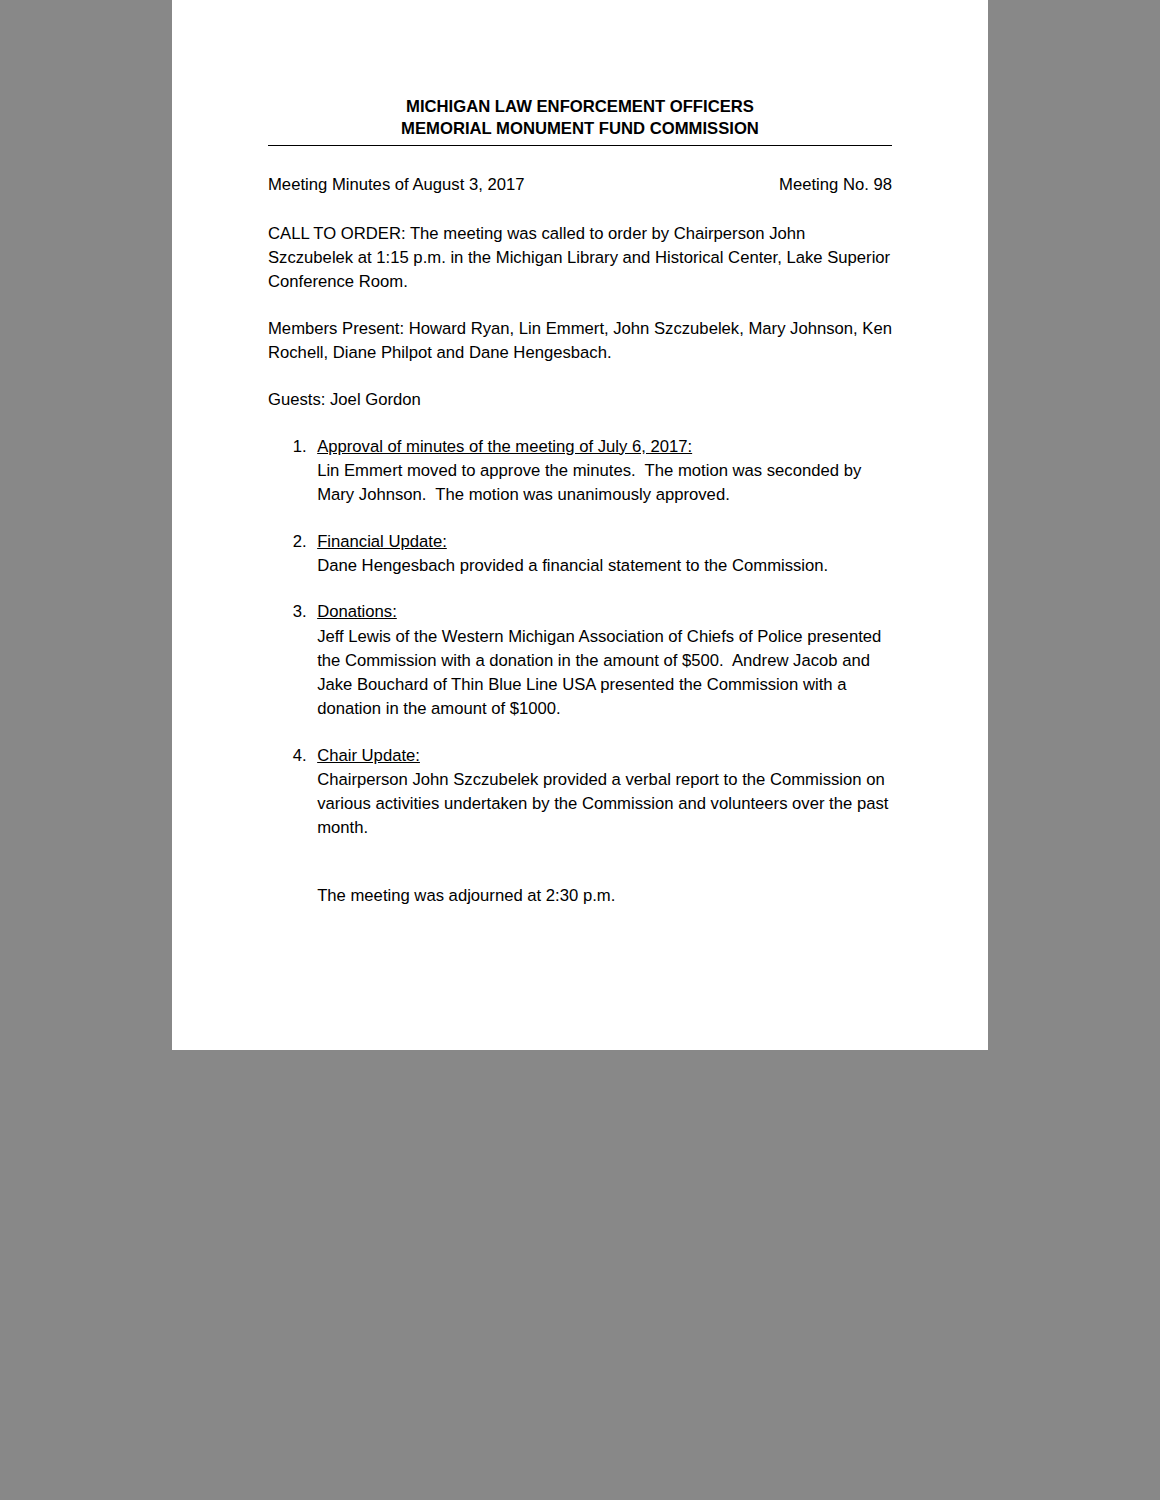MICHIGAN LAW ENFORCEMENT OFFICERS MEMORIAL MONUMENT FUND COMMISSION
Meeting Minutes of August 3, 2017 Meeting No. 98
CALL TO ORDER: The meeting was called to order by Chairperson John Szczubelek at 1:15 p.m. in the Michigan Library and Historical Center, Lake Superior Conference Room.
Members Present: Howard Ryan, Lin Emmert, John Szczubelek, Mary Johnson, Ken Rochell, Diane Philpot and Dane Hengesbach.
Guests: Joel Gordon
Approval of minutes of the meeting of July 6, 2017: Lin Emmert moved to approve the minutes. The motion was seconded by Mary Johnson. The motion was unanimously approved.
Financial Update: Dane Hengesbach provided a financial statement to the Commission.
Donations: Jeff Lewis of the Western Michigan Association of Chiefs of Police presented the Commission with a donation in the amount of $500. Andrew Jacob and Jake Bouchard of Thin Blue Line USA presented the Commission with a donation in the amount of $1000.
Chair Update: Chairperson John Szczubelek provided a verbal report to the Commission on various activities undertaken by the Commission and volunteers over the past month.
The meeting was adjourned at 2:30 p.m.